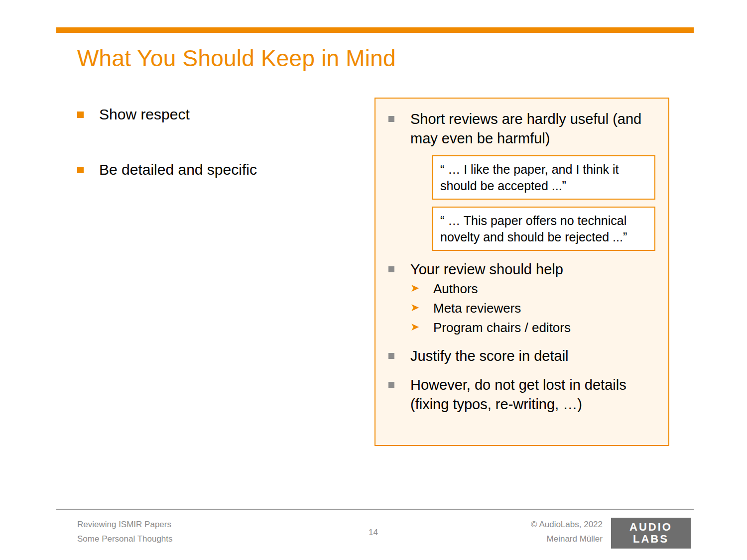What You Should Keep in Mind
Show respect
Be detailed and specific
Short reviews are hardly useful (and may even be harmful)
“ … I like the paper, and I think it should be accepted ...”
“ … This paper offers no technical novelty and should be rejected ...”
Your review should help
Authors
Meta reviewers
Program chairs / editors
Justify the score in detail
However, do not get lost in details (fixing typos, re-writing, …)
Reviewing ISMIR Papers
Some Personal Thoughts
14
© AudioLabs, 2022
Meinard Müller
AUDIO LABS